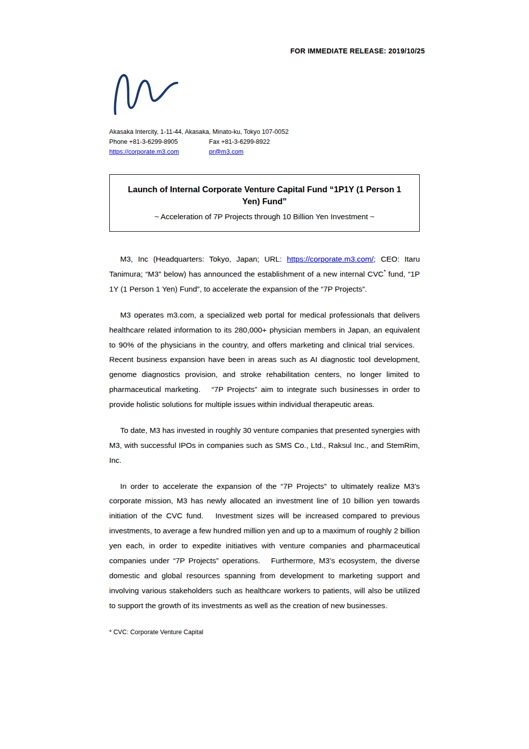FOR IMMEDIATE RELEASE: 2019/10/25
Akasaka Intercity, 1-11-44, Akasaka, Minato-ku, Tokyo 107-0052
Phone +81-3-6299-8905 Fax +81-3-6299-8922
https://corporate.m3.com pr@m3.com
Launch of Internal Corporate Venture Capital Fund “1P1Y (1 Person 1 Yen) Fund”
~ Acceleration of 7P Projects through 10 Billion Yen Investment ~
M3, Inc (Headquarters: Tokyo, Japan; URL: https://corporate.m3.com/; CEO: Itaru Tanimura; “M3” below) has announced the establishment of a new internal CVC* fund, “1P 1Y (1 Person 1 Yen) Fund”, to accelerate the expansion of the “7P Projects”.
M3 operates m3.com, a specialized web portal for medical professionals that delivers healthcare related information to its 280,000+ physician members in Japan, an equivalent to 90% of the physicians in the country, and offers marketing and clinical trial services. Recent business expansion have been in areas such as AI diagnostic tool development, genome diagnostics provision, and stroke rehabilitation centers, no longer limited to pharmaceutical marketing. “7P Projects” aim to integrate such businesses in order to provide holistic solutions for multiple issues within individual therapeutic areas.
To date, M3 has invested in roughly 30 venture companies that presented synergies with M3, with successful IPOs in companies such as SMS Co., Ltd., Raksul Inc., and StemRim, Inc.
In order to accelerate the expansion of the “7P Projects” to ultimately realize M3’s corporate mission, M3 has newly allocated an investment line of 10 billion yen towards initiation of the CVC fund. Investment sizes will be increased compared to previous investments, to average a few hundred million yen and up to a maximum of roughly 2 billion yen each, in order to expedite initiatives with venture companies and pharmaceutical companies under “7P Projects” operations. Furthermore, M3’s ecosystem, the diverse domestic and global resources spanning from development to marketing support and involving various stakeholders such as healthcare workers to patients, will also be utilized to support the growth of its investments as well as the creation of new businesses.
* CVC: Corporate Venture Capital